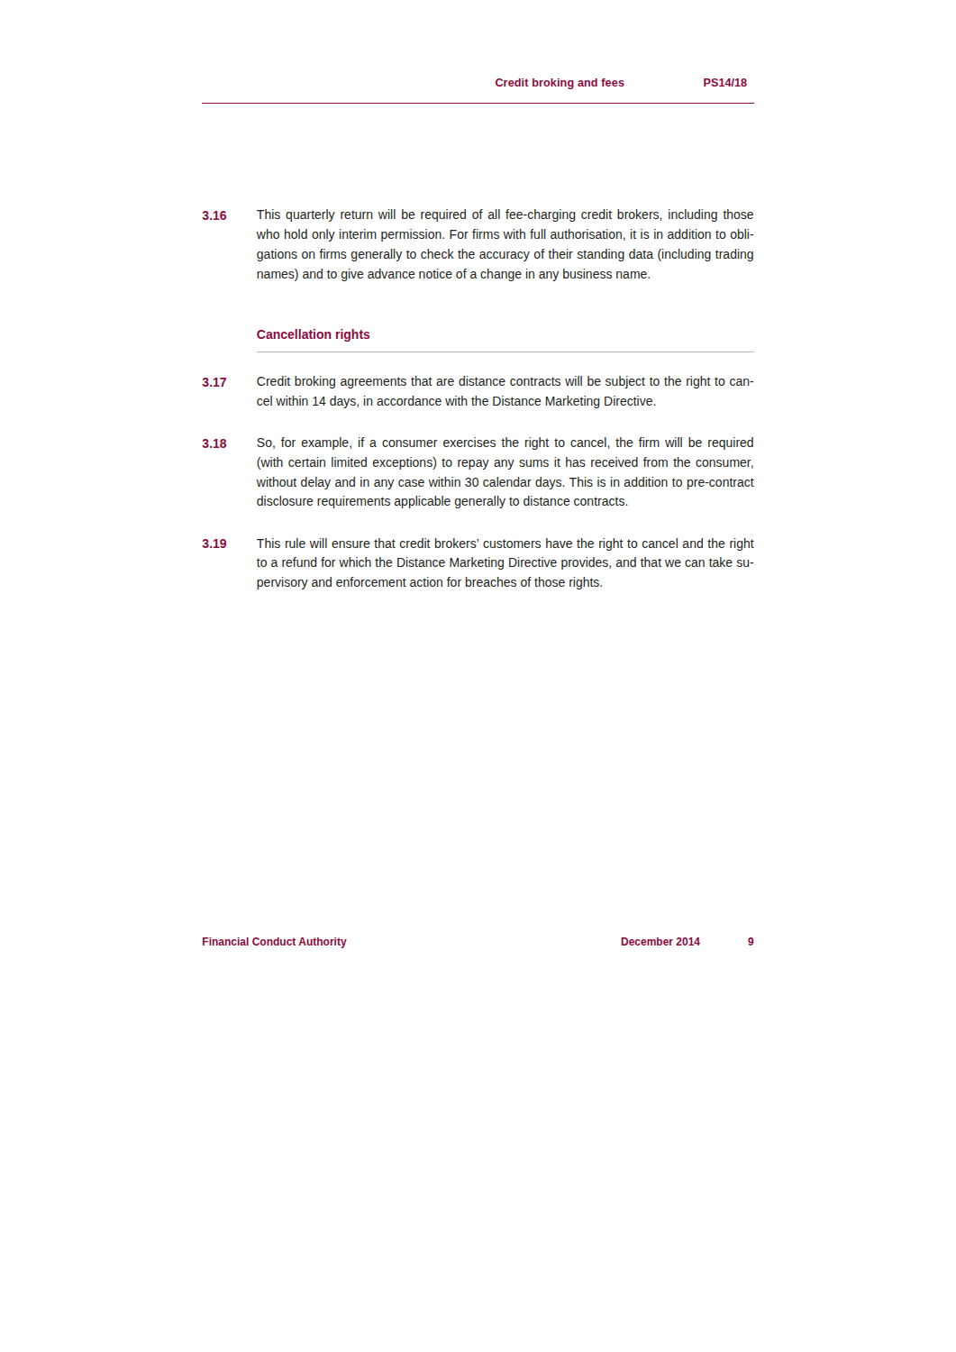Credit broking and fees PS14/18
3.16
This quarterly return will be required of all fee-charging credit brokers, including those who hold only interim permission. For firms with full authorisation, it is in addition to obligations on firms generally to check the accuracy of their standing data (including trading names) and to give advance notice of a change in any business name.
Cancellation rights
3.17
Credit broking agreements that are distance contracts will be subject to the right to cancel within 14 days, in accordance with the Distance Marketing Directive.
3.18
So, for example, if a consumer exercises the right to cancel, the firm will be required (with certain limited exceptions) to repay any sums it has received from the consumer, without delay and in any case within 30 calendar days. This is in addition to pre-contract disclosure requirements applicable generally to distance contracts.
3.19
This rule will ensure that credit brokers’ customers have the right to cancel and the right to a refund for which the Distance Marketing Directive provides, and that we can take supervisory and enforcement action for breaches of those rights.
Financial Conduct Authority
December 2014
9